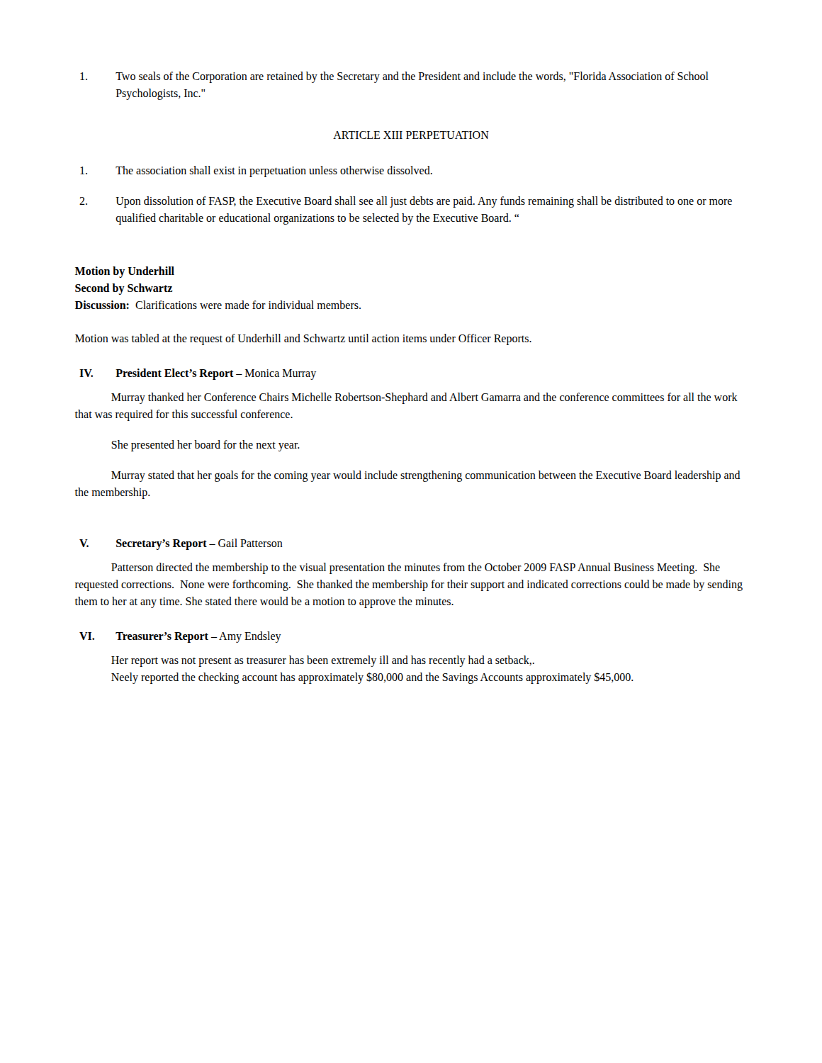1.
Two seals of the Corporation are retained by the Secretary and the President and include the words, "Florida Association of School Psychologists, Inc."
ARTICLE XIII PERPETUATION
1.
The association shall exist in perpetuation unless otherwise dissolved.
2.
Upon dissolution of FASP, the Executive Board shall see all just debts are paid. Any funds remaining shall be distributed to one or more qualified charitable or educational organizations to be selected by the Executive Board. “
Motion by Underhill
Second by Schwartz
Discussion: Clarifications were made for individual members.
Motion was tabled at the request of Underhill and Schwartz until action items under Officer Reports.
IV.
President Elect’s Report – Monica Murray
Murray thanked her Conference Chairs Michelle Robertson-Shephard and Albert Gamarra and the conference committees for all the work that was required for this successful conference.
She presented her board for the next year.
Murray stated that her goals for the coming year would include strengthening communication between the Executive Board leadership and the membership.
V.
Secretary’s Report – Gail Patterson
Patterson directed the membership to the visual presentation the minutes from the October 2009 FASP Annual Business Meeting. She requested corrections. None were forthcoming. She thanked the membership for their support and indicated corrections could be made by sending them to her at any time. She stated there would be a motion to approve the minutes.
VI.
Treasurer’s Report – Amy Endsley
Her report was not present as treasurer has been extremely ill and has recently had a setback,.
Neely reported the checking account has approximately $80,000 and the Savings Accounts approximately $45,000.